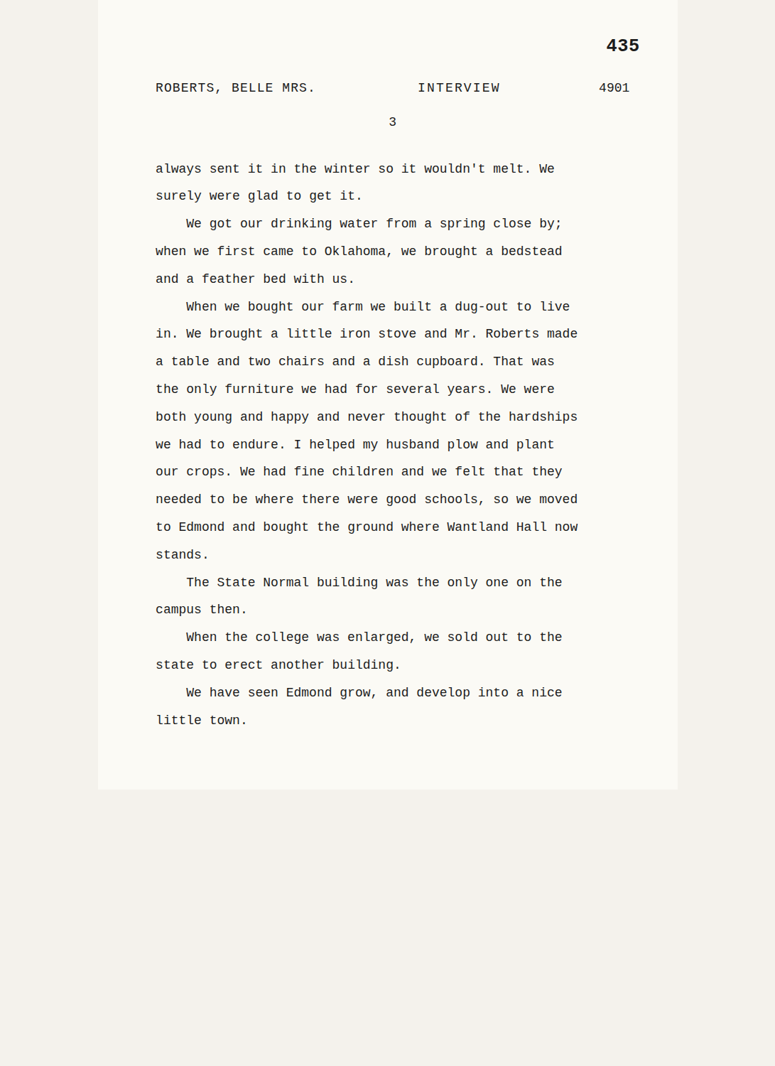435
ROBERTS, BELLE MRS. INTERVIEW 4901
3
always sent it in the winter so it wouldn't melt. We
surely were glad to get it.
We got our drinking water from a spring close by;
when we first came to Oklahoma, we brought a bedstead
and a feather bed with us.
When we bought our farm we built a dug-out to live
in. We brought a little iron stove and Mr. Roberts made
a table and two chairs and a dish cupboard. That was
the only furniture we had for several years. We were
both young and happy and never thought of the hardships
we had to endure. I helped my husband plow and plant
our crops. We had fine children and we felt that they
needed to be where there were good schools, so we moved
to Edmond and bought the ground where Wantland Hall now
stands.
The State Normal building was the only one on the
campus then.
When the college was enlarged, we sold out to the
state to erect another building.
We have seen Edmond grow, and develop into a nice
little town.